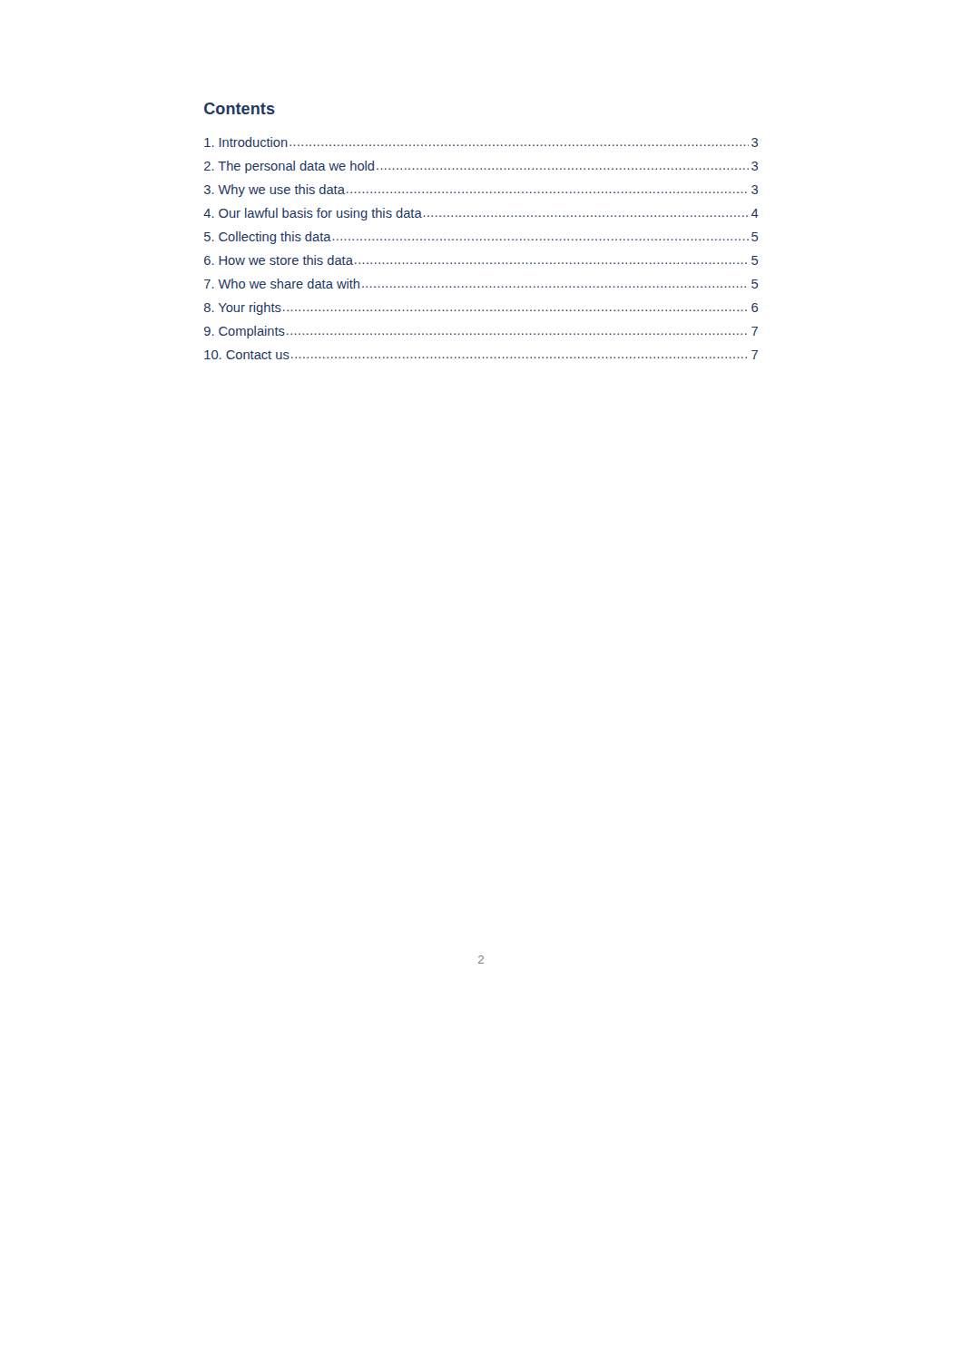Contents
1. Introduction .................................................................................................................................................. 3
2. The personal data we hold ................................................................................................................................. 3
3. Why we use this data ....................................................................................................................................... 3
4. Our lawful basis for using this data ....................................................................................................................... 4
5. Collecting this data ........................................................................................................................................... 5
6. How we store this data .................................................................................................................................... 5
7. Who we share data with ................................................................................................................................... 5
8. Your rights ..................................................................................................................................................... 6
9. Complaints ..................................................................................................................................................... 7
10. Contact us .................................................................................................................................................... 7
2